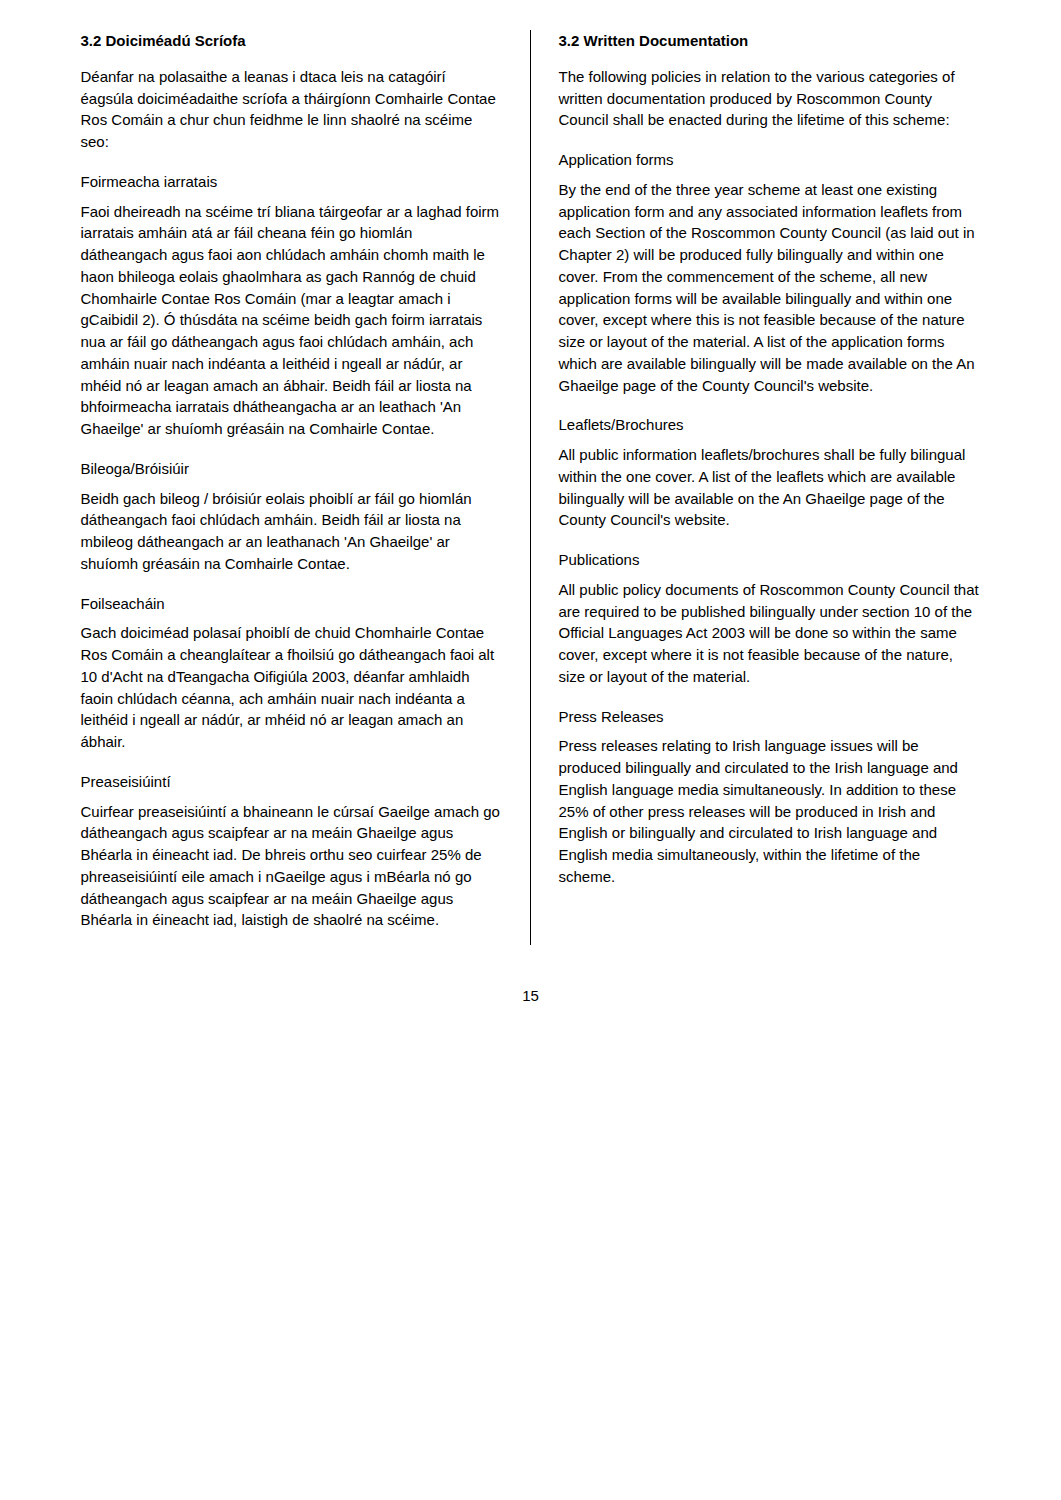3.2 Doiciméadú Scríofa
Déanfar na polasaithe a leanas i dtaca leis na catagóirí éagsúla doiciméadaithe scríofa a tháirgíonn Comhairle Contae Ros Comáin a chur chun feidhme le linn shaolré na scéime seo:
Foirmeacha iarratais
Faoi dheireadh na scéime trí bliana táirgeofar ar a laghad foirm iarratais amháin atá ar fáil cheana féin go hiomlán dátheangach agus faoi aon chlúdach amháin chomh maith le haon bhileoga eolais ghaolmhara as gach Rannóg de chuid Chomhairle Contae Ros Comáin (mar a leagtar amach i gCaibidil 2). Ó thúsdáta na scéime beidh gach foirm iarratais nua ar fáil go dátheangach agus faoi chlúdach amháin, ach amháin nuair nach indéanta a leithéid i ngeall ar nádúr, ar mhéid nó ar leagan amach an ábhair. Beidh fáil ar liosta na bhfoirmeacha iarratais dhátheangacha ar an leathach 'An Ghaeilge' ar shuíomh gréasáin na Comhairle Contae.
Bileoga/Bróisiúir
Beidh gach bileog / bróisiúr eolais phoiblí ar fáil go hiomlán dátheangach faoi chlúdach amháin. Beidh fáil ar liosta na mbileog dátheangach ar an leathanach 'An Ghaeilge' ar shuíomh gréasáin na Comhairle Contae.
Foilseacháin
Gach doiciméad polasaí phoiblí de chuid Chomhairle Contae Ros Comáin a cheanglaítear a fhoilsiú go dátheangach faoi alt 10 d'Acht na dTeangacha Oifigiúla 2003, déanfar amhlaidh faoin chlúdach céanna, ach amháin nuair nach indéanta a leithéid i ngeall ar nádúr, ar mhéid nó ar leagan amach an ábhair.
Preaseisiúintí
Cuirfear preaseisiúintí a bhaineann le cúrsaí Gaeilge amach go dátheangach agus scaipfear ar na meáin Ghaeilge agus Bhéarla in éineacht iad. De bhreis orthu seo cuirfear 25% de phreaseisiúintí eile amach i nGaeilge agus i mBéarla nó go dátheangach agus scaipfear ar na meáin Ghaeilge agus Bhéarla in éineacht iad, laistigh de shaolré na scéime.
3.2 Written Documentation
The following policies in relation to the various categories of written documentation produced by Roscommon County Council shall be enacted during the lifetime of this scheme:
Application forms
By the end of the three year scheme at least one existing application form and any associated information leaflets from each Section of the Roscommon County Council (as laid out in Chapter 2) will be produced fully bilingually and within one cover. From the commencement of the scheme, all new application forms will be available bilingually and within one cover, except where this is not feasible because of the nature size or layout of the material. A list of the application forms which are available bilingually will be made available on the An Ghaeilge page of the County Council's website.
Leaflets/Brochures
All public information leaflets/brochures shall be fully bilingual within the one cover. A list of the leaflets which are available bilingually will be available on the An Ghaeilge page of the County Council's website.
Publications
All public policy documents of Roscommon County Council that are required to be published bilingually under section 10 of the Official Languages Act 2003 will be done so within the same cover, except where it is not feasible because of the nature, size or layout of the material.
Press Releases
Press releases relating to Irish language issues will be produced bilingually and circulated to the Irish language and English language media simultaneously. In addition to these 25% of other press releases will be produced in Irish and English or bilingually and circulated to Irish language and English media simultaneously, within the lifetime of the scheme.
15